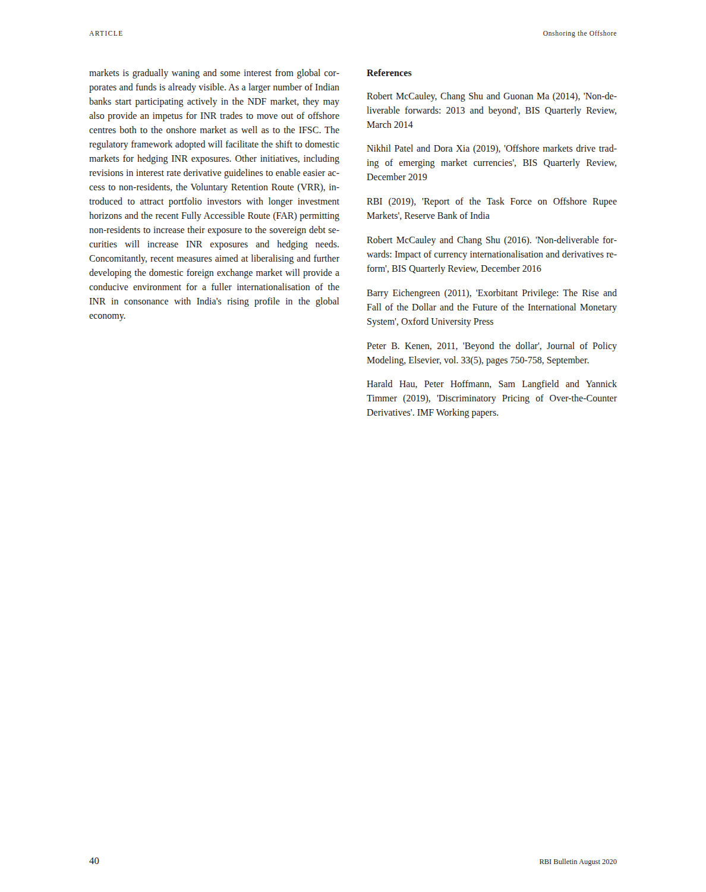Article Onshoring the Offshore
markets is gradually waning and some interest from global corporates and funds is already visible. As a larger number of Indian banks start participating actively in the NDF market, they may also provide an impetus for INR trades to move out of offshore centres both to the onshore market as well as to the IFSC. The regulatory framework adopted will facilitate the shift to domestic markets for hedging INR exposures. Other initiatives, including revisions in interest rate derivative guidelines to enable easier access to non-residents, the Voluntary Retention Route (VRR), introduced to attract portfolio investors with longer investment horizons and the recent Fully Accessible Route (FAR) permitting non-residents to increase their exposure to the sovereign debt securities will increase INR exposures and hedging needs. Concomitantly, recent measures aimed at liberalising and further developing the domestic foreign exchange market will provide a conducive environment for a fuller internationalisation of the INR in consonance with India's rising profile in the global economy.
References
Robert McCauley, Chang Shu and Guonan Ma (2014), 'Non-deliverable forwards: 2013 and beyond', BIS Quarterly Review, March 2014
Nikhil Patel and Dora Xia (2019), 'Offshore markets drive trading of emerging market currencies', BIS Quarterly Review, December 2019
RBI (2019), 'Report of the Task Force on Offshore Rupee Markets', Reserve Bank of India
Robert McCauley and Chang Shu (2016). 'Non-deliverable forwards: Impact of currency internationalisation and derivatives reform', BIS Quarterly Review, December 2016
Barry Eichengreen (2011), 'Exorbitant Privilege: The Rise and Fall of the Dollar and the Future of the International Monetary System', Oxford University Press
Peter B. Kenen, 2011, 'Beyond the dollar', Journal of Policy Modeling, Elsevier, vol. 33(5), pages 750-758, September.
Harald Hau, Peter Hoffmann, Sam Langfield and Yannick Timmer (2019), 'Discriminatory Pricing of Over-the-Counter Derivatives'. IMF Working papers.
40 RBI Bulletin August 2020